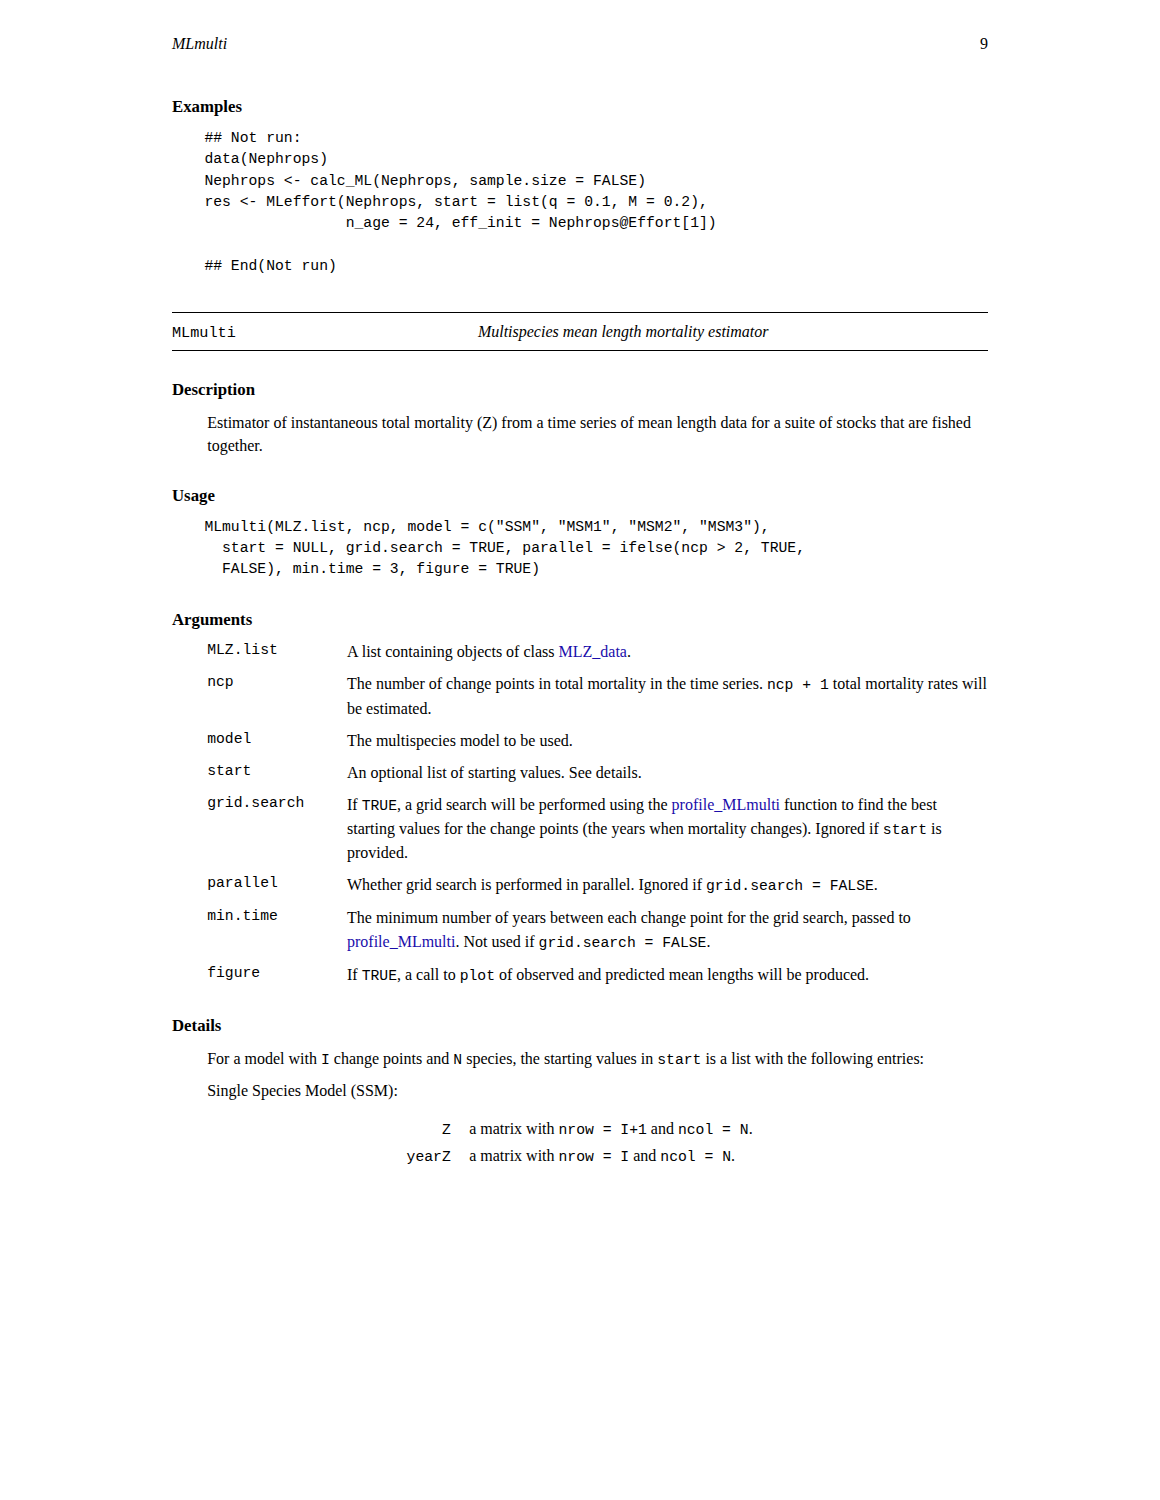MLmulti 9
Examples
## Not run: 
data(Nephrops)
Nephrops <- calc_ML(Nephrops, sample.size = FALSE)
res <- MLeffort(Nephrops, start = list(q = 0.1, M = 0.2), 
                n_age = 24, eff_init = Nephrops@Effort[1])

## End(Not run)
MLmulti Multispecies mean length mortality estimator
Description
Estimator of instantaneous total mortality (Z) from a time series of mean length data for a suite of stocks that are fished together.
Usage
MLmulti(MLZ.list, ncp, model = c("SSM", "MSM1", "MSM2", "MSM3"),
  start = NULL, grid.search = TRUE, parallel = ifelse(ncp > 2, TRUE,
  FALSE), min.time = 3, figure = TRUE)
Arguments
MLZ.list
A list containing objects of class MLZ_data.
ncp
The number of change points in total mortality in the time series. ncp + 1 total mortality rates will be estimated.
model
The multispecies model to be used.
start
An optional list of starting values. See details.
grid.search
If TRUE, a grid search will be performed using the profile_MLmulti function to find the best starting values for the change points (the years when mortality changes). Ignored if start is provided.
parallel
Whether grid search is performed in parallel. Ignored if grid.search = FALSE.
min.time
The minimum number of years between each change point for the grid search, passed to profile_MLmulti. Not used if grid.search = FALSE.
figure
If TRUE, a call to plot of observed and predicted mean lengths will be produced.
Details
For a model with I change points and N species, the starting values in start is a list with the following entries:
Single Species Model (SSM):
| Z | a matrix with nrow = I+1 and ncol = N . |
| yearZ | a matrix with nrow = I and ncol = N . |